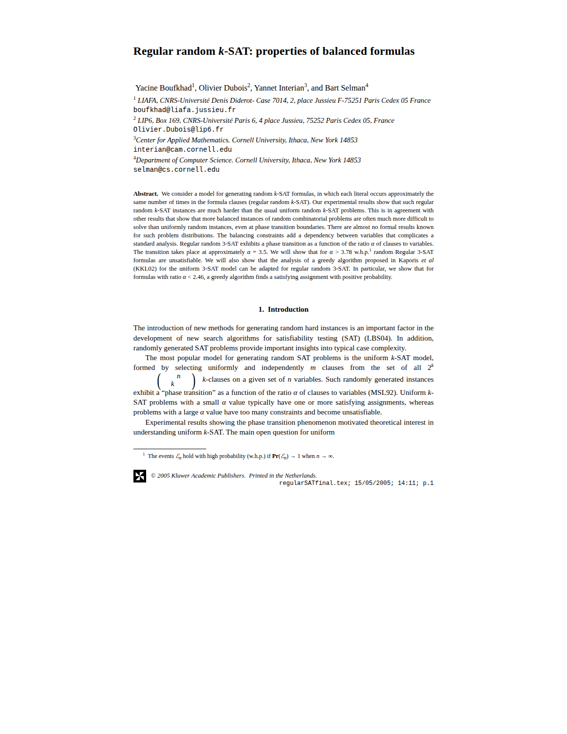Regular random k-SAT: properties of balanced formulas
Yacine Boufkhad1, Olivier Dubois2, Yannet Interian3, and Bart Selman4
1 LIAFA, CNRS-Université Denis Diderot- Case 7014, 2, place Jussieu F-75251 Paris Cedex 05 France
boufkhad@liafa.jussieu.fr
2 LIP6, Box 169, CNRS-Université Paris 6, 4 place Jussieu, 75252 Paris Cedex 05, France
Olivier.Dubois@lip6.fr
3Center for Applied Mathematics. Cornell University, Ithaca, New York 14853
interian@cam.cornell.edu
4Department of Computer Science. Cornell University, Ithaca, New York 14853
selman@cs.cornell.edu
Abstract. We consider a model for generating random k-SAT formulas, in which each literal occurs approximately the same number of times in the formula clauses (regular random k-SAT). Our experimental results show that such regular random k-SAT instances are much harder than the usual uniform random k-SAT problems. This is in agreement with other results that show that more balanced instances of random combinatorial problems are often much more difficult to solve than uniformly random instances, even at phase transition boundaries. There are almost no formal results known for such problem distributions. The balancing constraints add a dependency between variables that complicates a standard analysis. Regular random 3-SAT exhibits a phase transition as a function of the ratio α of clauses to variables. The transition takes place at approximately α = 3.5. We will show that for α > 3.78 w.h.p.1 random Regular 3-SAT formulas are unsatisfiable. We will also show that the analysis of a greedy algorithm proposed in Kaporis et al (KKL02) for the uniform 3-SAT model can be adapted for regular random 3-SAT. In particular, we show that for formulas with ratio α < 2.46, a greedy algorithm finds a satisfying assignment with positive probability.
1. Introduction
The introduction of new methods for generating random hard instances is an important factor in the development of new search algorithms for satisfiability testing (SAT) (LBS04). In addition, randomly generated SAT problems provide important insights into typical case complexity.
The most popular model for generating random SAT problems is the uniform k-SAT model, formed by selecting uniformly and independently m clauses from the set of all 2k (n
k) k-clauses on a given set of n variables. Such randomly generated instances exhibit a “phase transition” as a function of the ratio α of clauses to variables (MSL92). Uniform k-SAT problems with a small α value typically have one or more satisfying assignments, whereas problems with a large α value have too many constraints and become unsatisfiable.
Experimental results showing the phase transition phenomenon motivated theoretical interest in understanding uniform k-SAT. The main open question for uniform
1 The events ℰn hold with high probability (w.h.p.) if Pr(ℰn) → 1 when n → ∞.
© 2005 Kluwer Academic Publishers. Printed in the Netherlands.
regularSATfinal.tex; 15/05/2005; 14:11; p.1